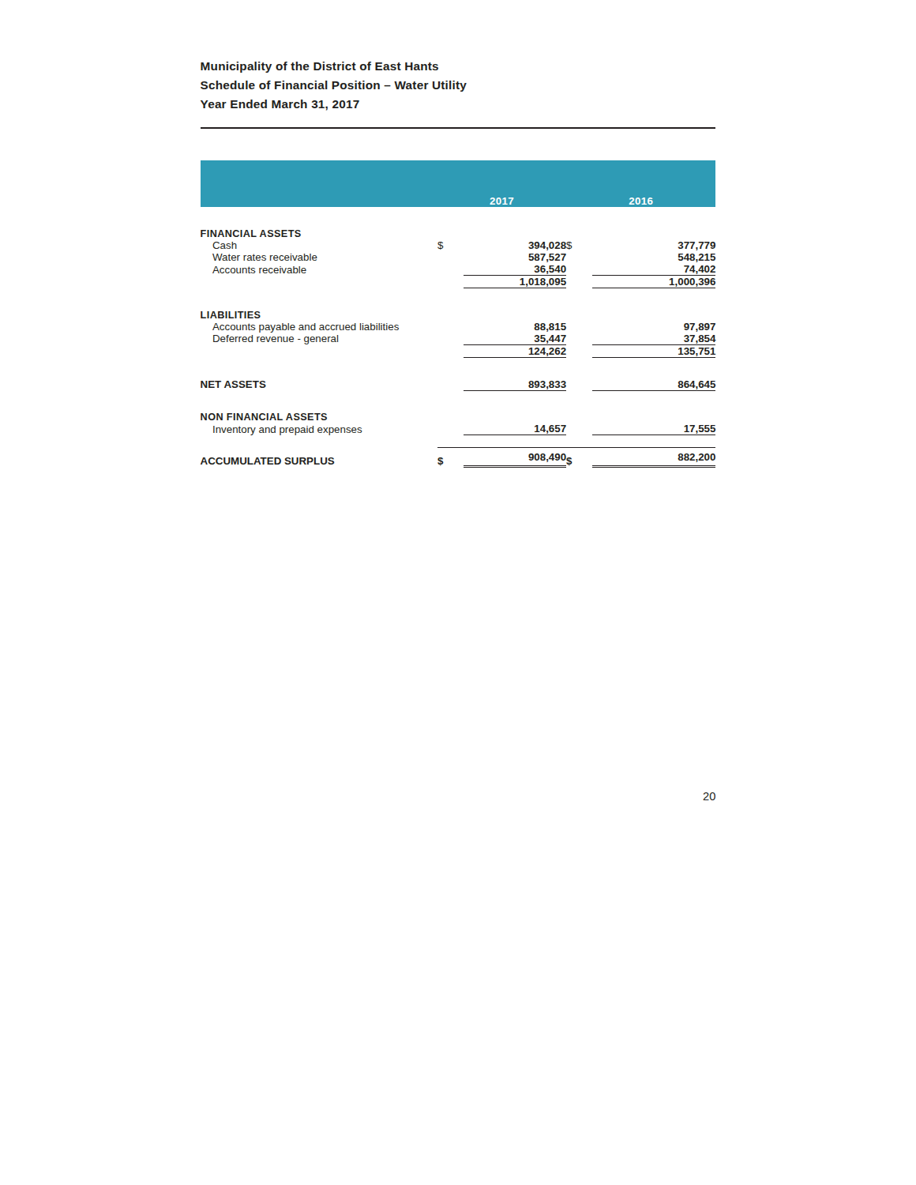Municipality of the District of East Hants
Schedule of Financial Position – Water Utility
Year Ended March 31, 2017
| | 2017 | 2016 |
| FINANCIAL ASSETS | | | | |
| Cash | $ | 394,028 | $ | 377,779 |
| Water rates receivable | | 587,527 | | 548,215 |
| Accounts receivable | | 36,540 | | 74,402 |
| | | 1,018,095 | | 1,000,396 |
| LIABILITIES | | | | |
| Accounts payable and accrued liabilities | | 88,815 | | 97,897 |
| Deferred revenue - general | | 35,447 | | 37,854 |
| | | 124,262 | | 135,751 |
| NET ASSETS | | 893,833 | | 864,645 |
| NON FINANCIAL ASSETS | | | | |
| Inventory and prepaid expenses | | 14,657 | | 17,555 |
| ACCUMULATED SURPLUS | $ | 908,490 | $ | 882,200 |
20